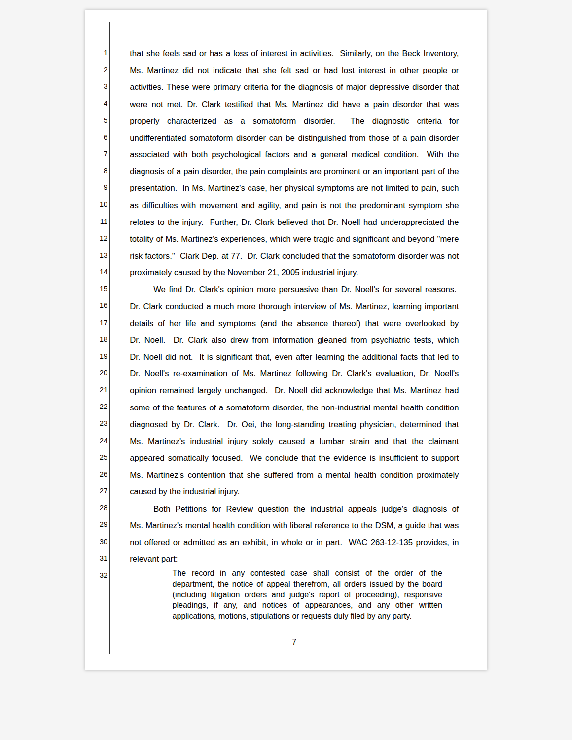1
2
3
4
5
6
7
8
9
10
11
12
13
14
15
16
17
18
19
20
21
22
23
24
25
26
27
28
29
30
31
32
that she feels sad or has a loss of interest in activities. Similarly, on the Beck Inventory, Ms. Martinez did not indicate that she felt sad or had lost interest in other people or activities. These were primary criteria for the diagnosis of major depressive disorder that were not met. Dr. Clark testified that Ms. Martinez did have a pain disorder that was properly characterized as a somatoform disorder. The diagnostic criteria for undifferentiated somatoform disorder can be distinguished from those of a pain disorder associated with both psychological factors and a general medical condition. With the diagnosis of a pain disorder, the pain complaints are prominent or an important part of the presentation. In Ms. Martinez's case, her physical symptoms are not limited to pain, such as difficulties with movement and agility, and pain is not the predominant symptom she relates to the injury. Further, Dr. Clark believed that Dr. Noell had underappreciated the totality of Ms. Martinez's experiences, which were tragic and significant and beyond "mere risk factors." Clark Dep. at 77. Dr. Clark concluded that the somatoform disorder was not proximately caused by the November 21, 2005 industrial injury.
We find Dr. Clark's opinion more persuasive than Dr. Noell's for several reasons. Dr. Clark conducted a much more thorough interview of Ms. Martinez, learning important details of her life and symptoms (and the absence thereof) that were overlooked by Dr. Noell. Dr. Clark also drew from information gleaned from psychiatric tests, which Dr. Noell did not. It is significant that, even after learning the additional facts that led to Dr. Noell's re-examination of Ms. Martinez following Dr. Clark's evaluation, Dr. Noell's opinion remained largely unchanged. Dr. Noell did acknowledge that Ms. Martinez had some of the features of a somatoform disorder, the non-industrial mental health condition diagnosed by Dr. Clark. Dr. Oei, the long-standing treating physician, determined that Ms. Martinez's industrial injury solely caused a lumbar strain and that the claimant appeared somatically focused. We conclude that the evidence is insufficient to support Ms. Martinez's contention that she suffered from a mental health condition proximately caused by the industrial injury.
Both Petitions for Review question the industrial appeals judge's diagnosis of Ms. Martinez's mental health condition with liberal reference to the DSM, a guide that was not offered or admitted as an exhibit, in whole or in part. WAC 263-12-135 provides, in relevant part:
The record in any contested case shall consist of the order of the department, the notice of appeal therefrom, all orders issued by the board (including litigation orders and judge's report of proceeding), responsive pleadings, if any, and notices of appearances, and any other written applications, motions, stipulations or requests duly filed by any party.
7